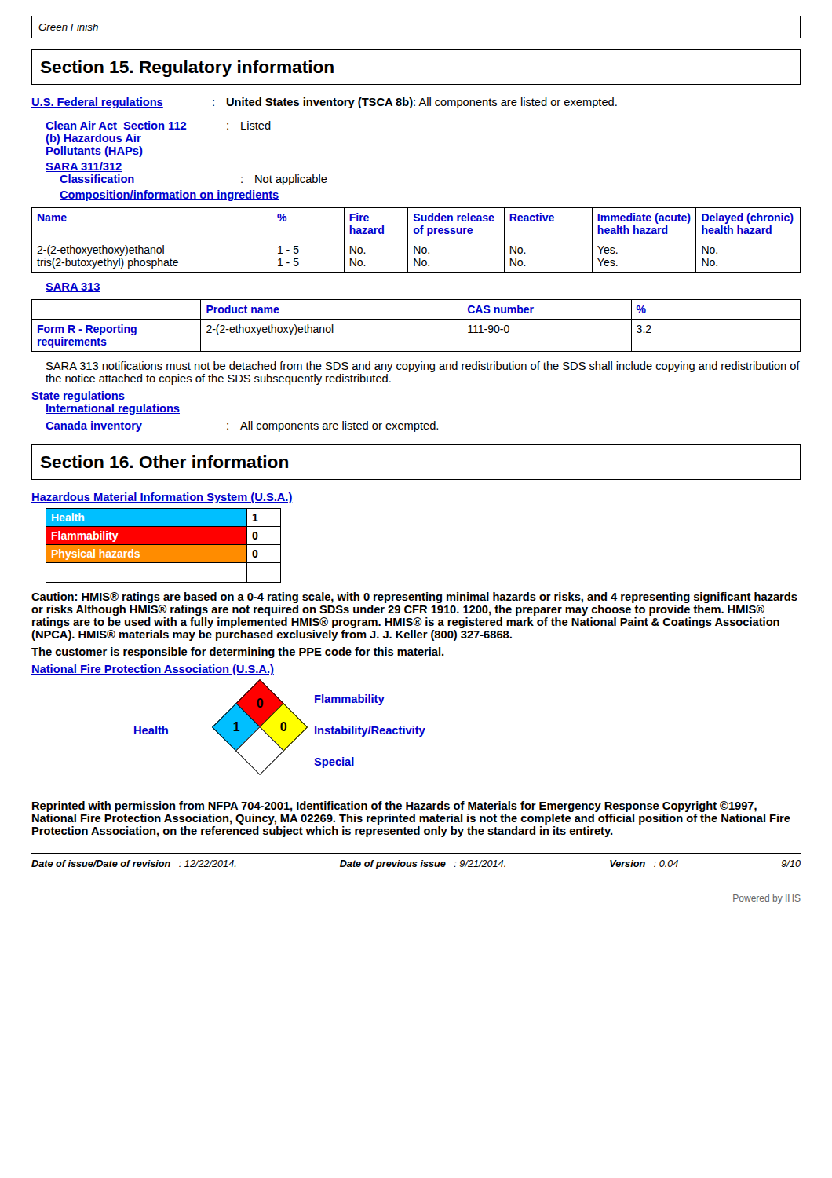Green Finish
Section 15. Regulatory information
U.S. Federal regulations
:
United States inventory (TSCA 8b): All components are listed or exempted.
Clean Air Act Section 112
(b) Hazardous Air
Pollutants (HAPs)
:
Listed
SARA 311/312
Classification
:
Not applicable
Composition/information on ingredients
| Name | % | Fire hazard | Sudden release of pressure | Reactive | Immediate (acute) health hazard | Delayed (chronic) health hazard |
| --- | --- | --- | --- | --- | --- | --- |
| 2-(2-ethoxyethoxy)ethanol tris(2-butoxyethyl) phosphate | 1 - 5 1 - 5 | No. No. | No. No. | No. No. | Yes. Yes. | No. No. |
SARA 313
| | Product name | CAS number | % |
| --- | --- | --- | --- |
| Form R - Reporting requirements | 2-(2-ethoxyethoxy)ethanol | 111-90-0 | 3.2 |
SARA 313 notifications must not be detached from the SDS and any copying and redistribution of the SDS shall include copying and redistribution of the notice attached to copies of the SDS subsequently redistributed.
State regulations
International regulations
Canada inventory
:
All components are listed or exempted.
Section 16. Other information
Hazardous Material Information System (U.S.A.)
| Health | 1 |
| Flammability | 0 |
| Physical hazards | 0 |
Caution: HMIS® ratings are based on a 0-4 rating scale, with 0 representing minimal hazards or risks, and 4 representing significant hazards or risks Although HMIS® ratings are not required on SDSs under 29 CFR 1910. 1200, the preparer may choose to provide them. HMIS® ratings are to be used with a fully implemented HMIS® program. HMIS® is a registered mark of the National Paint & Coatings Association (NPCA). HMIS® materials may be purchased exclusively from J. J. Keller (800) 327-6868.
The customer is responsible for determining the PPE code for this material.
National Fire Protection Association (U.S.A.)
0
1
0
Flammability
Health
Instability/Reactivity
Special
Reprinted with permission from NFPA 704-2001, Identification of the Hazards of Materials for Emergency Response Copyright ©1997, National Fire Protection Association, Quincy, MA 02269. This reprinted material is not the complete and official position of the National Fire Protection Association, on the referenced subject which is represented only by the standard in its entirety.
Date of issue/Date of revision : 12/22/2014. Date of previous issue : 9/21/2014. Version : 0.04 9/10
Powered by IHS